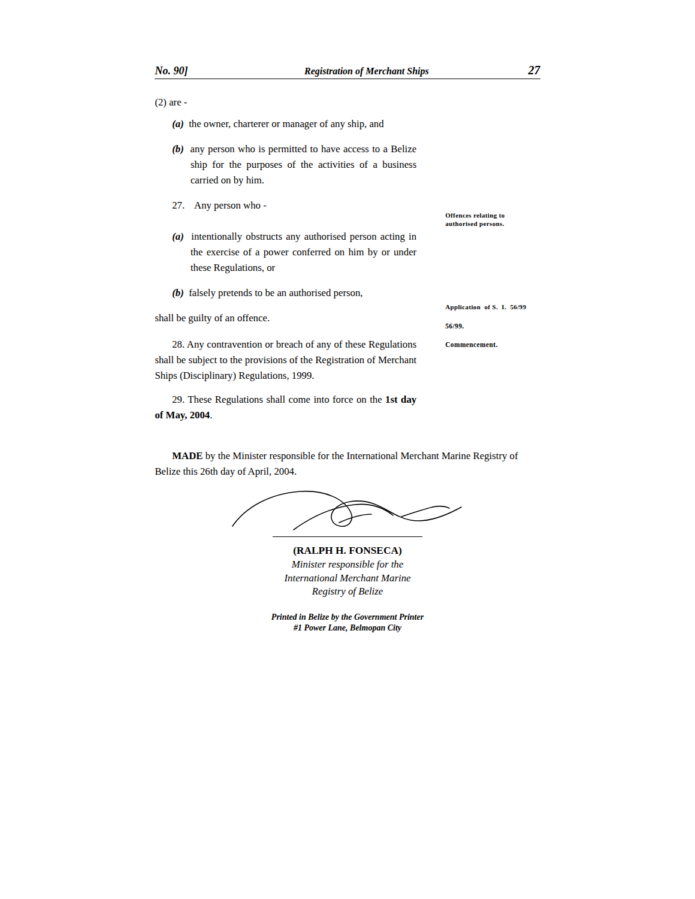No. 90] Registration of Merchant Ships 27
(2) are -
(a) the owner, charterer or manager of any ship, and
(b) any person who is permitted to have access to a Belize ship for the purposes of the activities of a business carried on by him.
27. Any person who -
(a) intentionally obstructs any authorised person acting in the exercise of a power conferred on him by or under these Regulations, or
(b) falsely pretends to be an authorised person,
shall be guilty of an offence.
28. Any contravention or breach of any of these Regulations shall be subject to the provisions of the Registration of Merchant Ships (Disciplinary) Regulations, 1999.
29. These Regulations shall come into force on the 1st day of May, 2004.
Offences relating to authorised persons.
Application of S. I. 56/99
56/99.
Commencement.
MADE by the Minister responsible for the International Merchant Marine Registry of Belize this 26th day of April, 2004.
(RALPH H. FONSECA)
Minister responsible for the
International Merchant Marine
Registry of Belize
Printed in Belize by the Government Printer
#1 Power Lane, Belmopan City